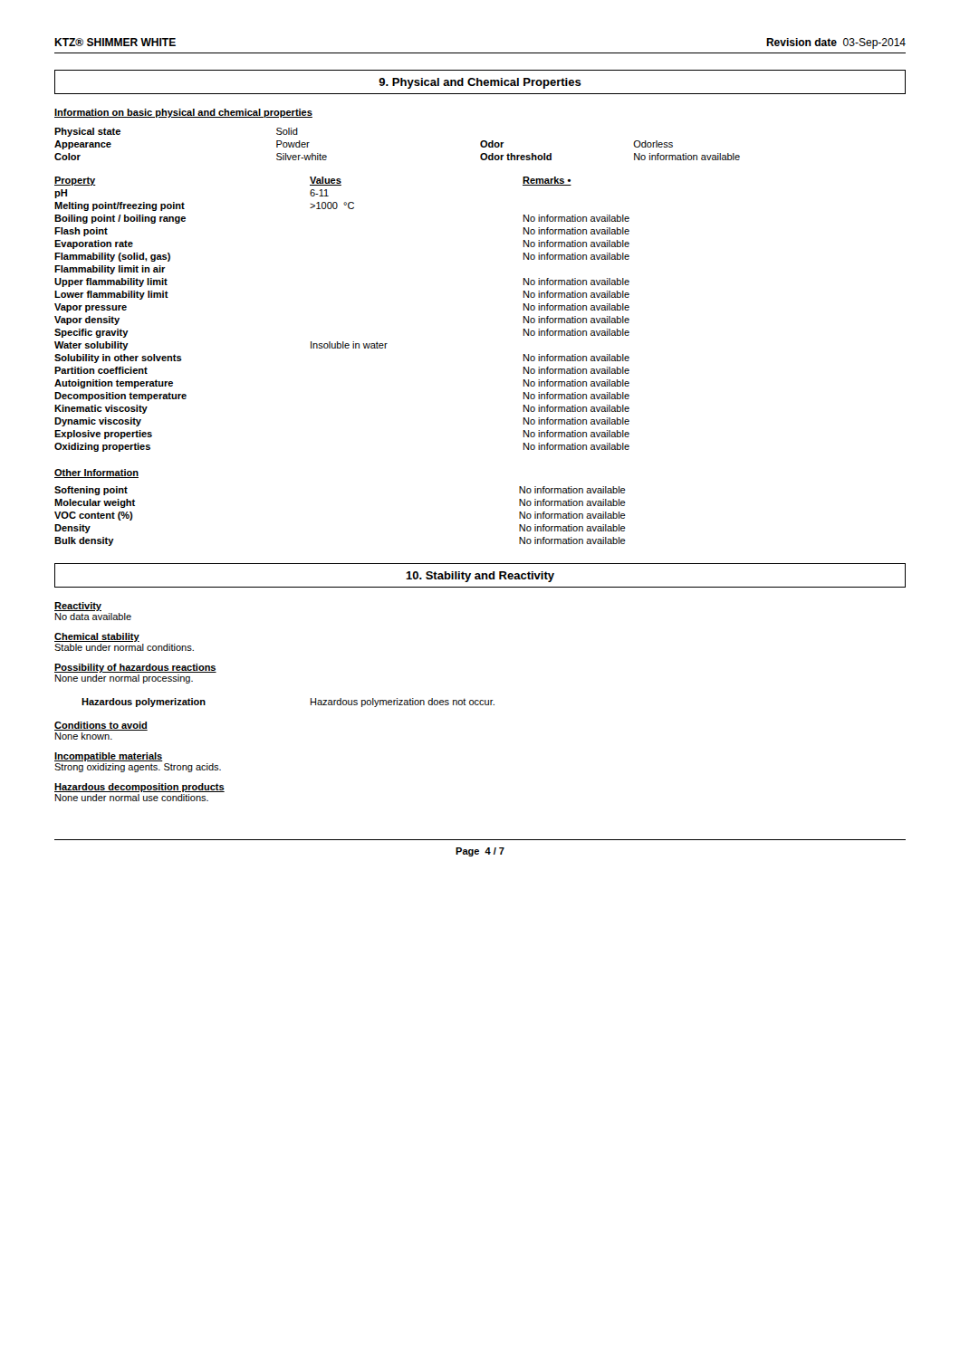KTZ® SHIMMER WHITE
Revision date 03-Sep-2014
9. Physical and Chemical Properties
Information on basic physical and chemical properties
| Physical state | Solid | | |
| Appearance | Powder | Odor | Odorless |
| Color | Silver-white | Odor threshold | No information available |
| Property | Values | Remarks • |
| pH | 6-11 | |
| Melting point/freezing point | >1000 °C | |
| Boiling point / boiling range | | No information available |
| Flash point | | No information available |
| Evaporation rate | | No information available |
| Flammability (solid, gas) | | No information available |
| Flammability limit in air | | |
| Upper flammability limit | | No information available |
| Lower flammability limit | | No information available |
| Vapor pressure | | No information available |
| Vapor density | | No information available |
| Specific gravity | | No information available |
| Water solubility | Insoluble in water | |
| Solubility in other solvents | | No information available |
| Partition coefficient | | No information available |
| Autoignition temperature | | No information available |
| Decomposition temperature | | No information available |
| Kinematic viscosity | | No information available |
| Dynamic viscosity | | No information available |
| Explosive properties | | No information available |
| Oxidizing properties | | No information available |
Other Information
| Softening point | No information available |
| Molecular weight | No information available |
| VOC content (%) | No information available |
| Density | No information available |
| Bulk density | No information available |
10. Stability and Reactivity
Reactivity
No data available
Chemical stability
Stable under normal conditions.
Possibility of hazardous reactions
None under normal processing.
| Hazardous polymerization | Hazardous polymerization does not occur. |
Conditions to avoid
None known.
Incompatible materials
Strong oxidizing agents. Strong acids.
Hazardous decomposition products
None under normal use conditions.
Page 4 / 7